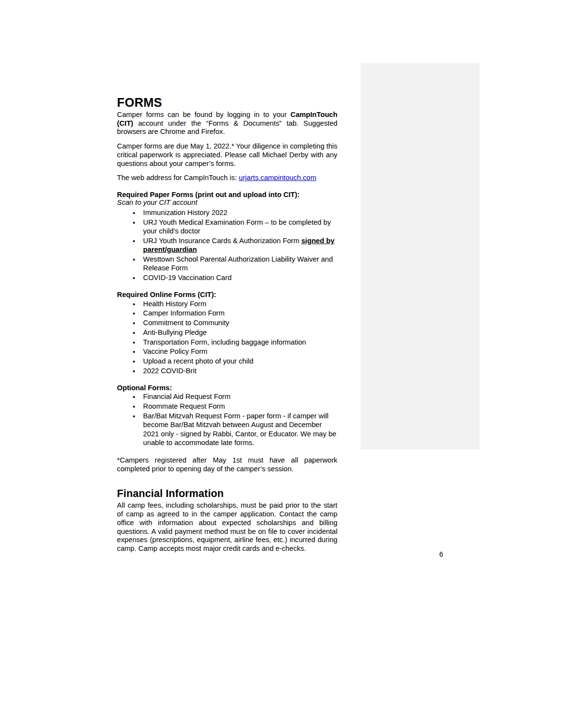FORMS
Camper forms can be found by logging in to your CampInTouch (CIT) account under the “Forms & Documents” tab. Suggested browsers are Chrome and Firefox.
Camper forms are due May 1, 2022.* Your diligence in completing this critical paperwork is appreciated. Please call Michael Derby with any questions about your camper’s forms.
The web address for CampInTouch is: urjarts.campintouch.com
Required Paper Forms (print out and upload into CIT):
Scan to your CIT account
Immunization History 2022
URJ Youth Medical Examination Form – to be completed by your child’s doctor
URJ Youth Insurance Cards & Authorization Form signed by parent/guardian
Westtown School Parental Authorization Liability Waiver and Release Form
COVID-19 Vaccination Card
Required Online Forms (CIT):
Health History Form
Camper Information Form
Commitment to Community
Anti-Bullying Pledge
Transportation Form, including baggage information
Vaccine Policy Form
Upload a recent photo of your child
2022 COVID-Brit
Optional Forms:
Financial Aid Request Form
Roommate Request Form
Bar/Bat Mitzvah Request Form - paper form - if camper will become Bar/Bat Mitzvah between August and December 2021 only - signed by Rabbi, Cantor, or Educator. We may be unable to accommodate late forms.
*Campers registered after May 1st must have all paperwork completed prior to opening day of the camper’s session.
Financial Information
All camp fees, including scholarships, must be paid prior to the start of camp as agreed to in the camper application. Contact the camp office with information about expected scholarships and billing questions. A valid payment method must be on file to cover incidental expenses (prescriptions, equipment, airline fees, etc.) incurred during camp. Camp accepts most major credit cards and e-checks.
6